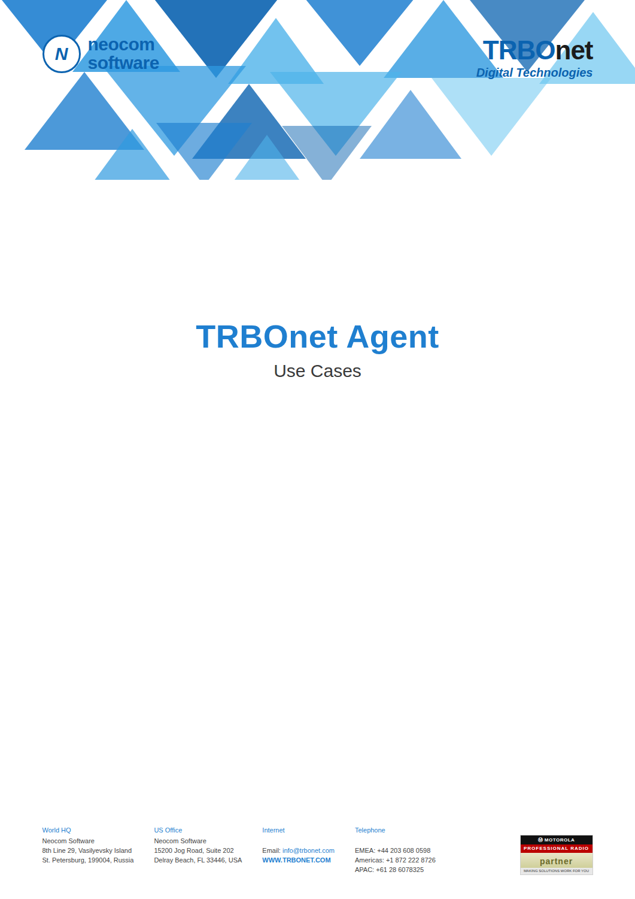N
neocomsoftware
TRBOnet
Digital Technologies
TRBOnet Agent
Use Cases
World HQ
Neocom Software
8th Line 29, Vasilyevsky Island
St. Petersburg, 199004, Russia
US Office
Neocom Software
15200 Jog Road, Suite 202
Delray Beach, FL 33446, USA
Internet
Email: info@trbonet.com
WWW.TRBONET.COM
Telephone
EMEA: +44 203 608 0598
Americas: +1 872 222 8726
APAC: +61 28 6078325
Ⓜ MOTOROLA
PROFESSIONAL RADIO
partner
MAKING SOLUTIONS WORK FOR YOU